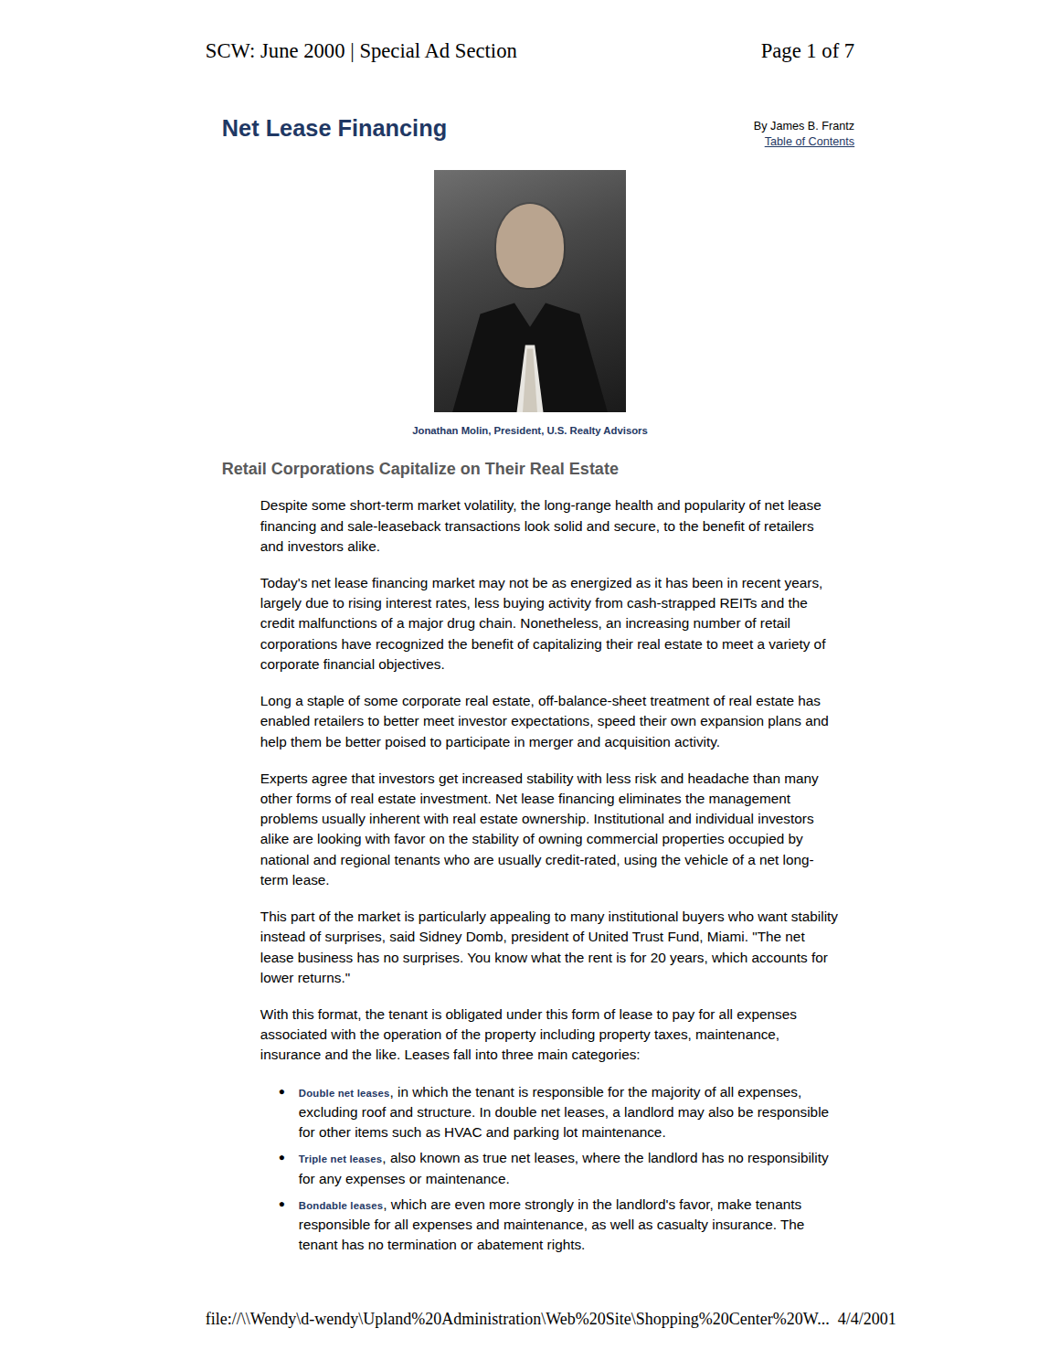SCW: June 2000 | Special Ad Section Page 1 of 7
Net Lease Financing
By James B. Frantz
Table of Contents
Jonathan Molin, President, U.S. Realty Advisors
Retail Corporations Capitalize on Their Real Estate
Despite some short-term market volatility, the long-range health and popularity of net lease financing and sale-leaseback transactions look solid and secure, to the benefit of retailers and investors alike.
Today's net lease financing market may not be as energized as it has been in recent years, largely due to rising interest rates, less buying activity from cash-strapped REITs and the credit malfunctions of a major drug chain. Nonetheless, an increasing number of retail corporations have recognized the benefit of capitalizing their real estate to meet a variety of corporate financial objectives.
Long a staple of some corporate real estate, off-balance-sheet treatment of real estate has enabled retailers to better meet investor expectations, speed their own expansion plans and help them be better poised to participate in merger and acquisition activity.
Experts agree that investors get increased stability with less risk and headache than many other forms of real estate investment. Net lease financing eliminates the management problems usually inherent with real estate ownership. Institutional and individual investors alike are looking with favor on the stability of owning commercial properties occupied by national and regional tenants who are usually credit-rated, using the vehicle of a net long-term lease.
This part of the market is particularly appealing to many institutional buyers who want stability instead of surprises, said Sidney Domb, president of United Trust Fund, Miami. "The net lease business has no surprises. You know what the rent is for 20 years, which accounts for lower returns."
With this format, the tenant is obligated under this form of lease to pay for all expenses associated with the operation of the property including property taxes, maintenance, insurance and the like. Leases fall into three main categories:
Double net leases, in which the tenant is responsible for the majority of all expenses, excluding roof and structure. In double net leases, a landlord may also be responsible for other items such as HVAC and parking lot maintenance.
Triple net leases, also known as true net leases, where the landlord has no responsibility for any expenses or maintenance.
Bondable leases, which are even more strongly in the landlord's favor, make tenants responsible for all expenses and maintenance, as well as casualty insurance. The tenant has no termination or abatement rights.
file://\\Wendy\d-wendy\Upland%20Administration\Web%20Site\Shopping%20Center%20W... 4/4/2001